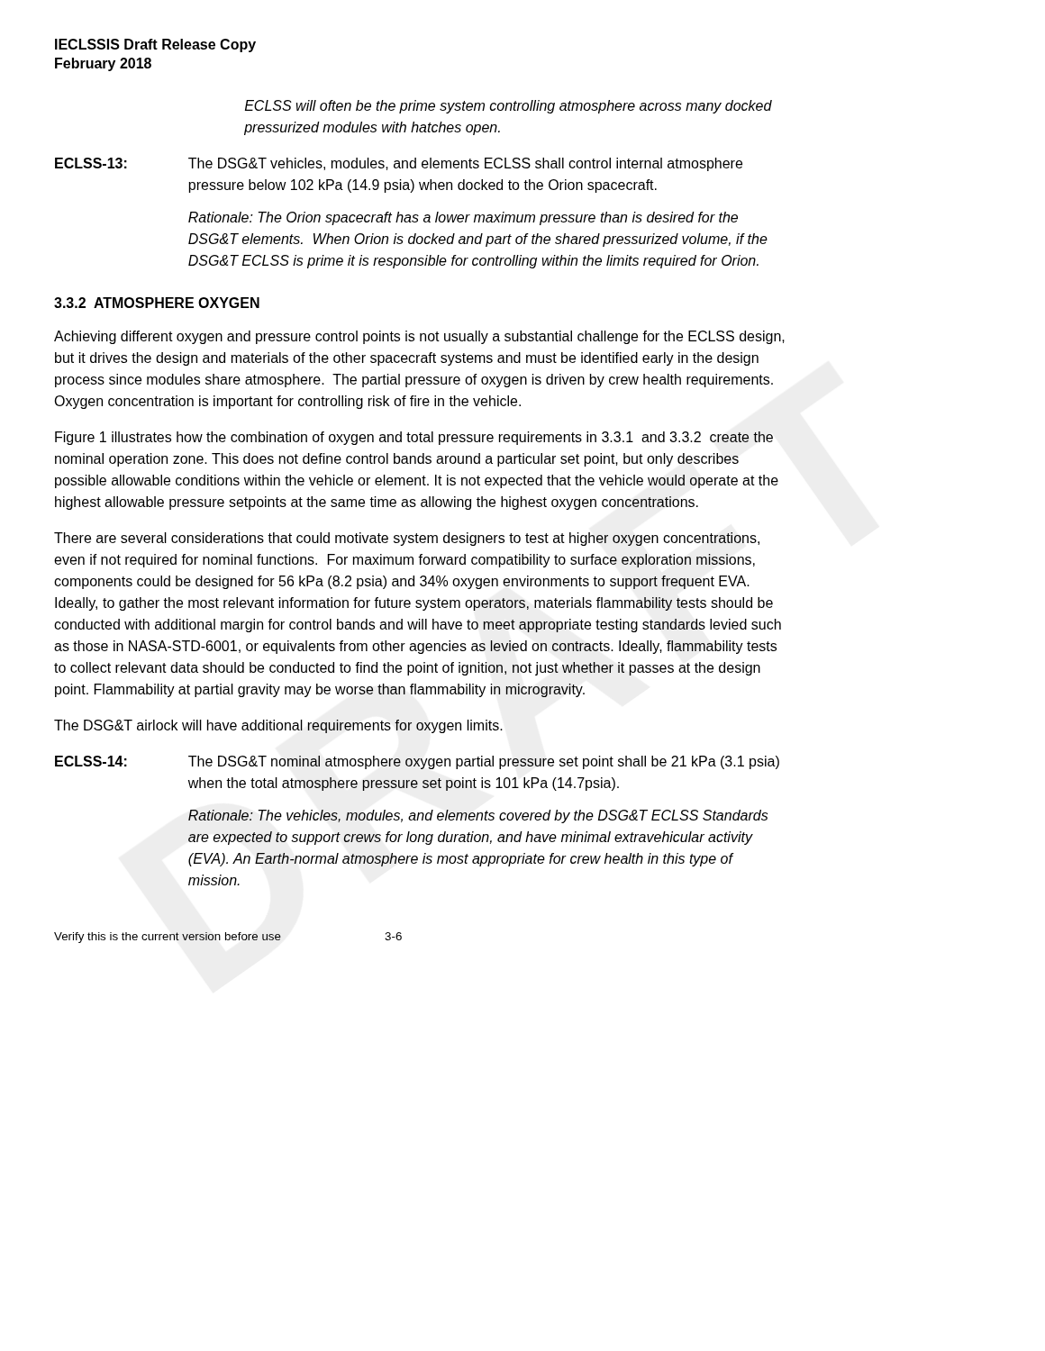DRAFT
IECLSSIS Draft Release Copy
February 2018
ECLSS will often be the prime system controlling atmosphere across many docked pressurized modules with hatches open.
ECLSS-13:
The DSG&T vehicles, modules, and elements ECLSS shall control internal atmosphere pressure below 102 kPa (14.9 psia) when docked to the Orion spacecraft.
Rationale: The Orion spacecraft has a lower maximum pressure than is desired for the DSG&T elements. When Orion is docked and part of the shared pressurized volume, if the DSG&T ECLSS is prime it is responsible for controlling within the limits required for Orion.
3.3.2 ATMOSPHERE OXYGEN
Achieving different oxygen and pressure control points is not usually a substantial challenge for the ECLSS design, but it drives the design and materials of the other spacecraft systems and must be identified early in the design process since modules share atmosphere. The partial pressure of oxygen is driven by crew health requirements. Oxygen concentration is important for controlling risk of fire in the vehicle.
Figure 1 illustrates how the combination of oxygen and total pressure requirements in 3.3.1 and 3.3.2 create the nominal operation zone. This does not define control bands around a particular set point, but only describes possible allowable conditions within the vehicle or element. It is not expected that the vehicle would operate at the highest allowable pressure setpoints at the same time as allowing the highest oxygen concentrations.
There are several considerations that could motivate system designers to test at higher oxygen concentrations, even if not required for nominal functions. For maximum forward compatibility to surface exploration missions, components could be designed for 56 kPa (8.2 psia) and 34% oxygen environments to support frequent EVA. Ideally, to gather the most relevant information for future system operators, materials flammability tests should be conducted with additional margin for control bands and will have to meet appropriate testing standards levied such as those in NASA-STD-6001, or equivalents from other agencies as levied on contracts. Ideally, flammability tests to collect relevant data should be conducted to find the point of ignition, not just whether it passes at the design point. Flammability at partial gravity may be worse than flammability in microgravity.
The DSG&T airlock will have additional requirements for oxygen limits.
ECLSS-14:
The DSG&T nominal atmosphere oxygen partial pressure set point shall be 21 kPa (3.1 psia) when the total atmosphere pressure set point is 101 kPa (14.7psia).
Rationale: The vehicles, modules, and elements covered by the DSG&T ECLSS Standards are expected to support crews for long duration, and have minimal extravehicular activity (EVA). An Earth-normal atmosphere is most appropriate for crew health in this type of mission.
Verify this is the current version before use
3-6